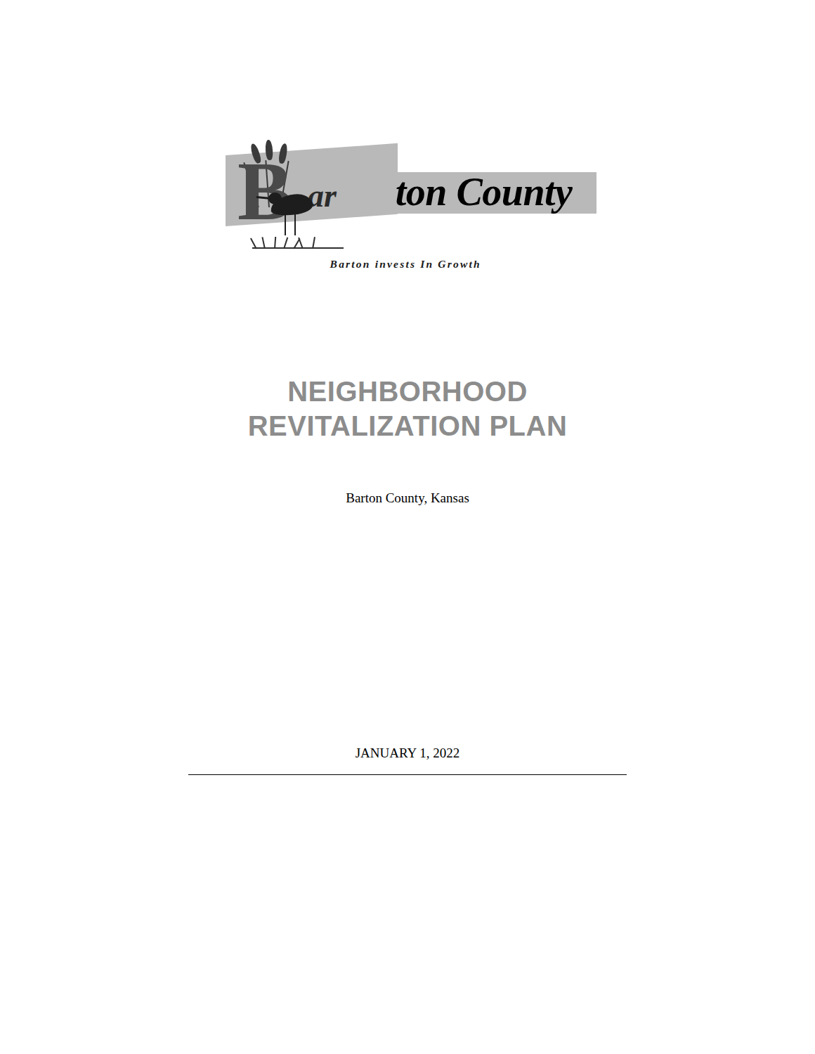B ar ton County
Barton invests In Growth
NEIGHBORHOOD
REVITALIZATION PLAN
Barton County, Kansas
JANUARY 1, 2022